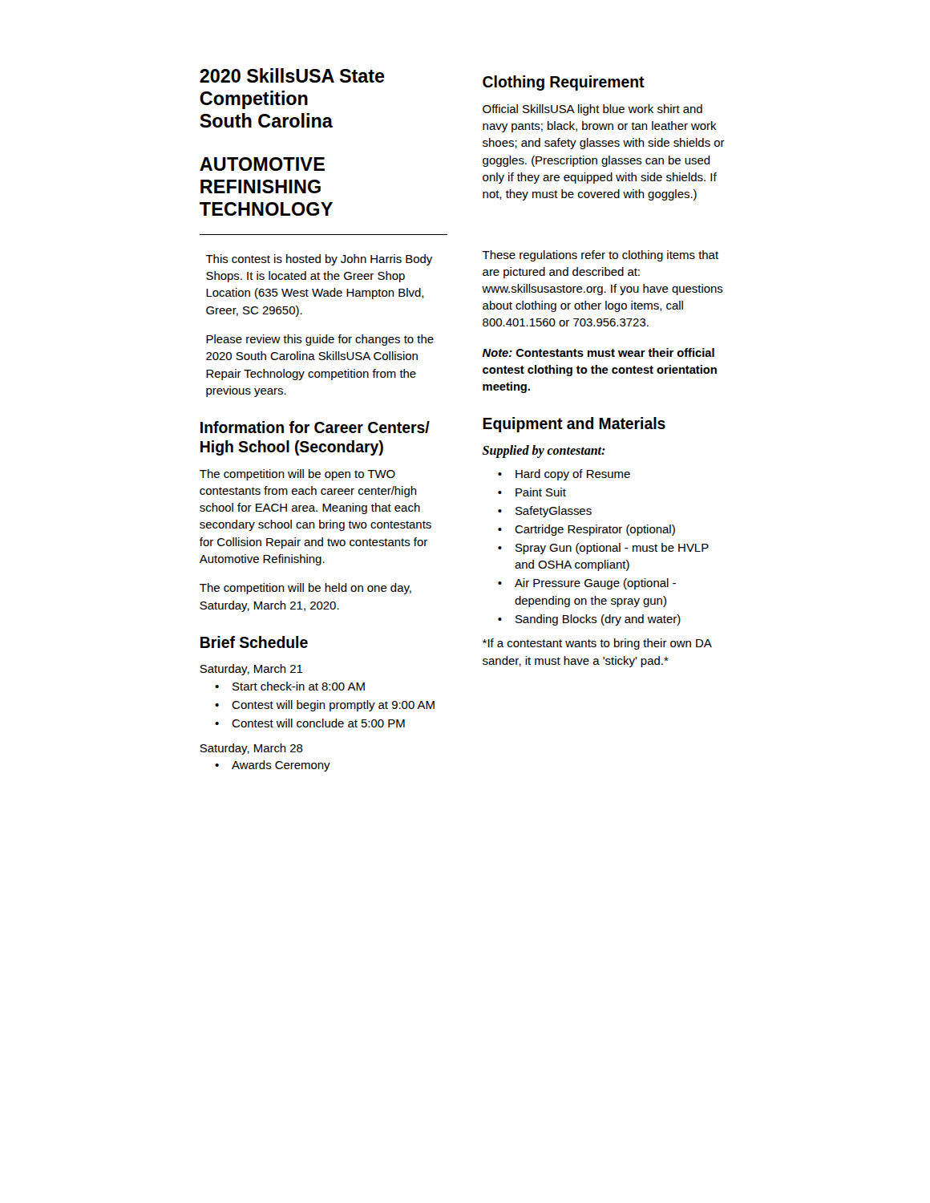2020 SkillsUSA State Competition
South Carolina
AUTOMOTIVE
REFINISHING
TECHNOLOGY
This contest is hosted by John Harris Body Shops. It is located at the Greer Shop Location (635 West Wade Hampton Blvd, Greer, SC 29650).
Please review this guide for changes to the 2020 South Carolina SkillsUSA Collision Repair Technology competition from the previous years.
Information for Career Centers/ High School (Secondary)
The competition will be open to TWO contestants from each career center/high school for EACH area. Meaning that each secondary school can bring two contestants for Collision Repair and two contestants for Automotive Refinishing.
The competition will be held on one day, Saturday, March 21, 2020.
Brief Schedule
Saturday, March 21
Start check-in at 8:00 AM
Contest will begin promptly at 9:00 AM
Contest will conclude at 5:00 PM
Saturday, March 28
Awards Ceremony
Clothing Requirement
Official SkillsUSA light blue work shirt and navy pants; black, brown or tan leather work shoes; and safety glasses with side shields or goggles. (Prescription glasses can be used only if they are equipped with side shields. If not, they must be covered with goggles.)
These regulations refer to clothing items that are pictured and described at: www.skillsusastore.org. If you have questions about clothing or other logo items, call 800.401.1560 or 703.956.3723.
Note: Contestants must wear their official contest clothing to the contest orientation meeting.
Equipment and Materials
Supplied by contestant:
Hard copy of Resume
Paint Suit
SafetyGlasses
Cartridge Respirator (optional)
Spray Gun (optional - must be HVLP and OSHA compliant)
Air Pressure Gauge (optional - depending on the spray gun)
Sanding Blocks (dry and water)
*If a contestant wants to bring their own DA sander, it must have a 'sticky' pad.*